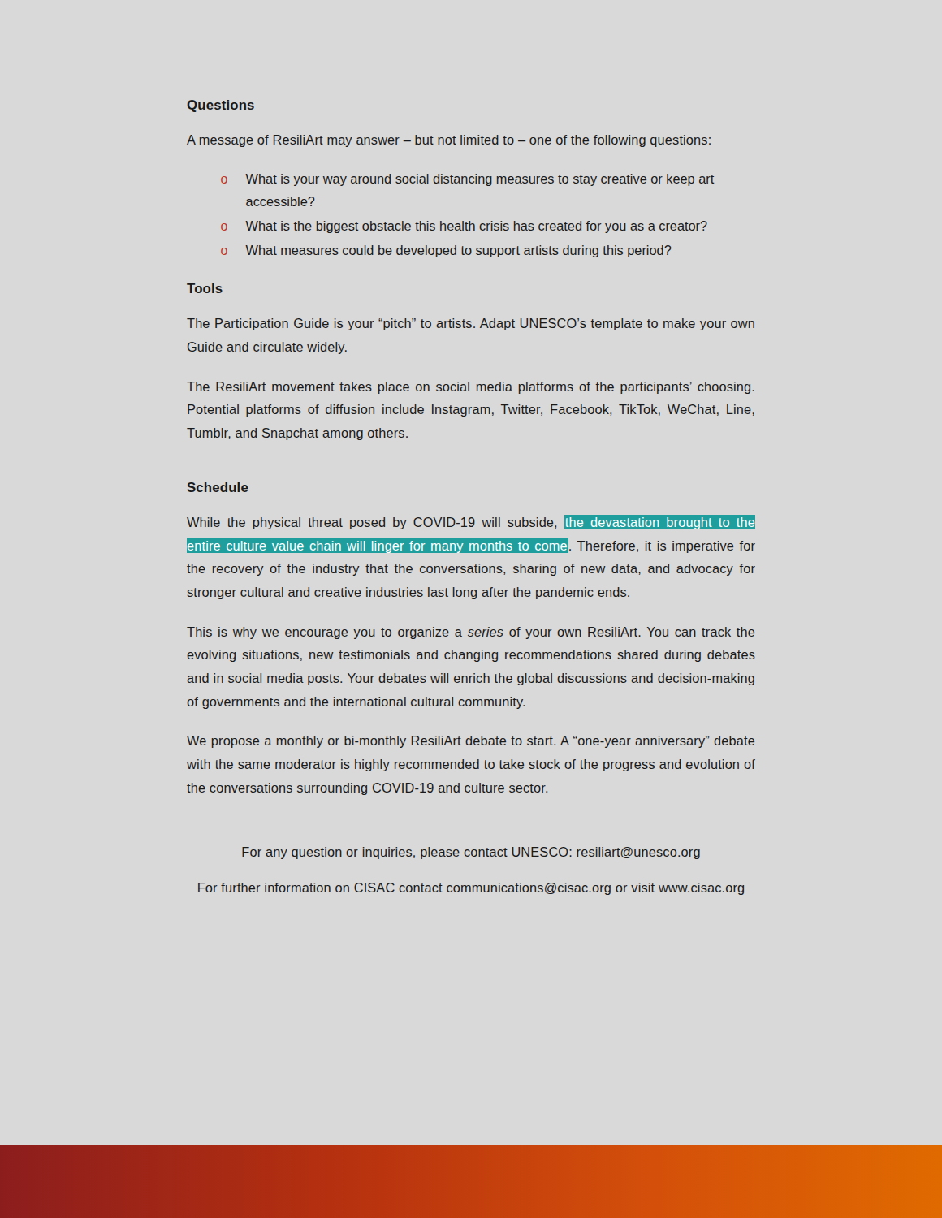Questions
A message of ResiliArt may answer – but not limited to – one of the following questions:
What is your way around social distancing measures to stay creative or keep art accessible?
What is the biggest obstacle this health crisis has created for you as a creator?
What measures could be developed to support artists during this period?
Tools
The Participation Guide is your “pitch” to artists. Adapt UNESCO’s template to make your own Guide and circulate widely.
The ResiliArt movement takes place on social media platforms of the participants’ choosing. Potential platforms of diffusion include Instagram, Twitter, Facebook, TikTok, WeChat, Line, Tumblr, and Snapchat among others.
Schedule
While the physical threat posed by COVID-19 will subside, the devastation brought to the entire culture value chain will linger for many months to come. Therefore, it is imperative for the recovery of the industry that the conversations, sharing of new data, and advocacy for stronger cultural and creative industries last long after the pandemic ends.
This is why we encourage you to organize a series of your own ResiliArt. You can track the evolving situations, new testimonials and changing recommendations shared during debates and in social media posts. Your debates will enrich the global discussions and decision-making of governments and the international cultural community.
We propose a monthly or bi-monthly ResiliArt debate to start. A “one-year anniversary” debate with the same moderator is highly recommended to take stock of the progress and evolution of the conversations surrounding COVID-19 and culture sector.
For any question or inquiries, please contact UNESCO: resiliart@unesco.org
For further information on CISAC contact communications@cisac.org or visit www.cisac.org